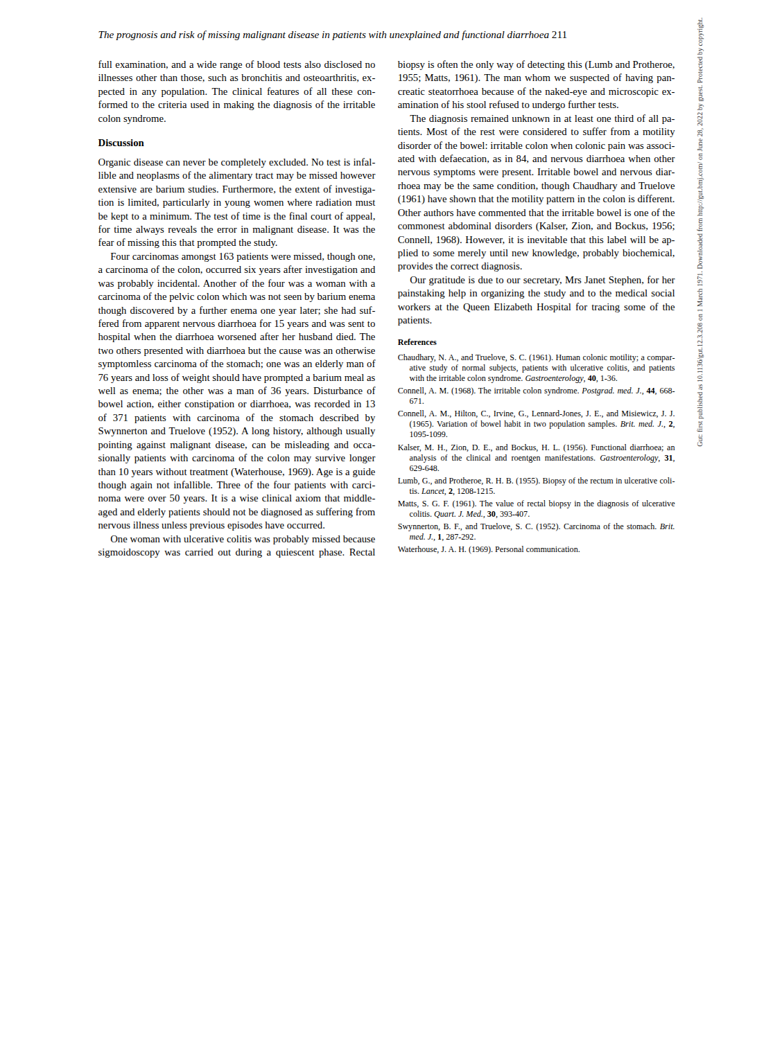Gut: first published as 10.1136/gut.12.3.208 on 1 March 1971. Downloaded from http://gut.bmj.com/ on June 28, 2022 by guest. Protected by copyright.
The prognosis and risk of missing malignant disease in patients with unexplained and functional diarrhoea 211
full examination, and a wide range of blood tests also disclosed no illnesses other than those, such as bronchitis and osteoarthritis, expected in any population. The clinical features of all these conformed to the criteria used in making the diagnosis of the irritable colon syndrome.
Discussion
Organic disease can never be completely excluded. No test is infallible and neoplasms of the alimentary tract may be missed however extensive are barium studies. Furthermore, the extent of investigation is limited, particularly in young women where radiation must be kept to a minimum. The test of time is the final court of appeal, for time always reveals the error in malignant disease. It was the fear of missing this that prompted the study.
Four carcinomas amongst 163 patients were missed, though one, a carcinoma of the colon, occurred six years after investigation and was probably incidental. Another of the four was a woman with a carcinoma of the pelvic colon which was not seen by barium enema though discovered by a further enema one year later; she had suffered from apparent nervous diarrhoea for 15 years and was sent to hospital when the diarrhoea worsened after her husband died. The two others presented with diarrhoea but the cause was an otherwise symptomless carcinoma of the stomach; one was an elderly man of 76 years and loss of weight should have prompted a barium meal as well as enema; the other was a man of 36 years. Disturbance of bowel action, either constipation or diarrhoea, was recorded in 13 of 371 patients with carcinoma of the stomach described by Swynnerton and Truelove (1952). A long history, although usually pointing against malignant disease, can be misleading and occasionally patients with carcinoma of the colon may survive longer than 10 years without treatment (Waterhouse, 1969). Age is a guide though again not infallible. Three of the four patients with carcinoma were over 50 years. It is a wise clinical axiom that middle-aged and elderly patients should not be diagnosed as suffering from nervous illness unless previous episodes have occurred.
One woman with ulcerative colitis was probably missed because sigmoidoscopy was carried out during a quiescent phase. Rectal biopsy is often the only way of detecting this (Lumb and Protheroe, 1955; Matts, 1961). The man whom we suspected of having pancreatic steatorrhoea because of the naked-eye and microscopic examination of his stool refused to undergo further tests.
The diagnosis remained unknown in at least one third of all patients. Most of the rest were considered to suffer from a motility disorder of the bowel: irritable colon when colonic pain was associated with defaecation, as in 84, and nervous diarrhoea when other nervous symptoms were present. Irritable bowel and nervous diarrhoea may be the same condition, though Chaudhary and Truelove (1961) have shown that the motility pattern in the colon is different. Other authors have commented that the irritable bowel is one of the commonest abdominal disorders (Kalser, Zion, and Bockus, 1956; Connell, 1968). However, it is inevitable that this label will be applied to some merely until new knowledge, probably biochemical, provides the correct diagnosis.
Our gratitude is due to our secretary, Mrs Janet Stephen, for her painstaking help in organizing the study and to the medical social workers at the Queen Elizabeth Hospital for tracing some of the patients.
References
Chaudhary, N. A., and Truelove, S. C. (1961). Human colonic motility; a comparative study of normal subjects, patients with ulcerative colitis, and patients with the irritable colon syndrome. Gastroenterology, 40, 1-36.
Connell, A. M. (1968). The irritable colon syndrome. Postgrad. med. J., 44, 668-671.
Connell, A. M., Hilton, C., Irvine, G., Lennard-Jones, J. E., and Misiewicz, J. J. (1965). Variation of bowel habit in two population samples. Brit. med. J., 2, 1095-1099.
Kalser, M. H., Zion, D. E., and Bockus, H. L. (1956). Functional diarrhoea; an analysis of the clinical and roentgen manifestations. Gastroenterology, 31, 629-648.
Lumb, G., and Protheroe, R. H. B. (1955). Biopsy of the rectum in ulcerative colitis. Lancet, 2, 1208-1215.
Matts, S. G. F. (1961). The value of rectal biopsy in the diagnosis of ulcerative colitis. Quart. J. Med., 30, 393-407.
Swynnerton, B. F., and Truelove, S. C. (1952). Carcinoma of the stomach. Brit. med. J., 1, 287-292.
Waterhouse, J. A. H. (1969). Personal communication.